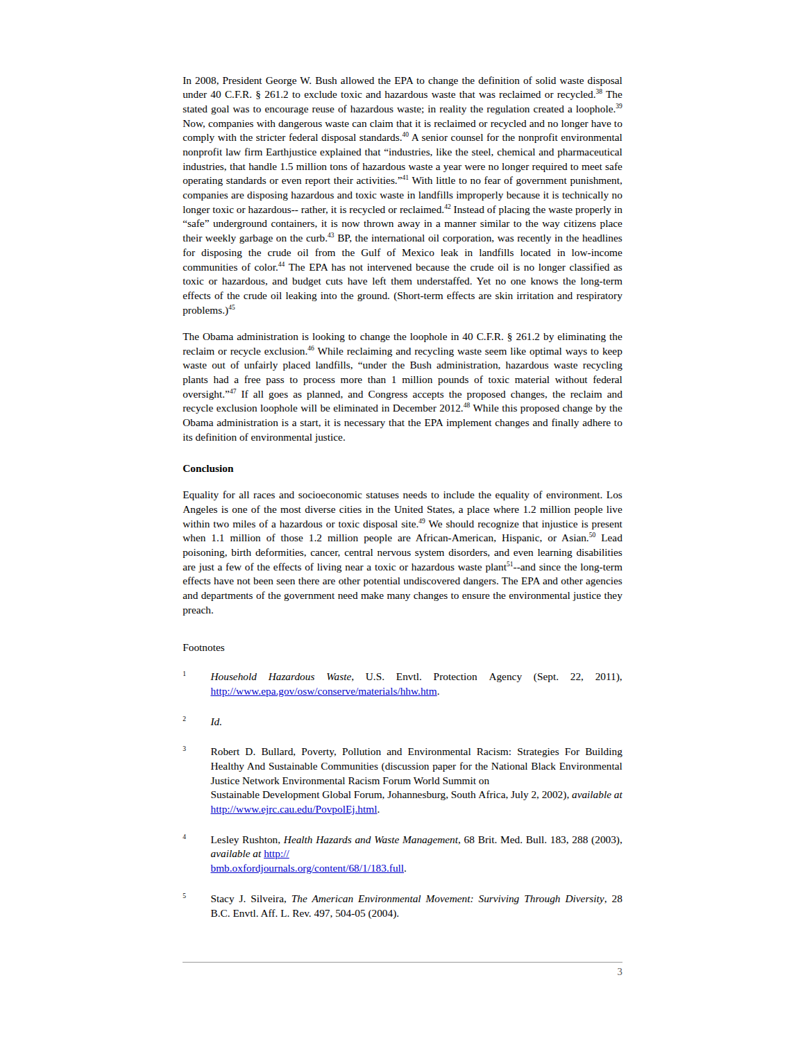In 2008, President George W. Bush allowed the EPA to change the definition of solid waste disposal under 40 C.F.R. § 261.2 to exclude toxic and hazardous waste that was reclaimed or recycled.38 The stated goal was to encourage reuse of hazardous waste; in reality the regulation created a loophole.39 Now, companies with dangerous waste can claim that it is reclaimed or recycled and no longer have to comply with the stricter federal disposal standards.40 A senior counsel for the nonprofit environmental nonprofit law firm Earthjustice explained that “industries, like the steel, chemical and pharmaceutical industries, that handle 1.5 million tons of hazardous waste a year were no longer required to meet safe operating standards or even report their activities.”41 With little to no fear of government punishment, companies are disposing hazardous and toxic waste in landfills improperly because it is technically no longer toxic or hazardous-- rather, it is recycled or reclaimed.42 Instead of placing the waste properly in “safe” underground containers, it is now thrown away in a manner similar to the way citizens place their weekly garbage on the curb.43 BP, the international oil corporation, was recently in the headlines for disposing the crude oil from the Gulf of Mexico leak in landfills located in low-income communities of color.44 The EPA has not intervened because the crude oil is no longer classified as toxic or hazardous, and budget cuts have left them understaffed. Yet no one knows the long-term effects of the crude oil leaking into the ground. (Short-term effects are skin irritation and respiratory problems.)45
The Obama administration is looking to change the loophole in 40 C.F.R. § 261.2 by eliminating the reclaim or recycle exclusion.46 While reclaiming and recycling waste seem like optimal ways to keep waste out of unfairly placed landfills, “under the Bush administration, hazardous waste recycling plants had a free pass to process more than 1 million pounds of toxic material without federal oversight.”47 If all goes as planned, and Congress accepts the proposed changes, the reclaim and recycle exclusion loophole will be eliminated in December 2012.48 While this proposed change by the Obama administration is a start, it is necessary that the EPA implement changes and finally adhere to its definition of environmental justice.
Conclusion
Equality for all races and socioeconomic statuses needs to include the equality of environment. Los Angeles is one of the most diverse cities in the United States, a place where 1.2 million people live within two miles of a hazardous or toxic disposal site.49 We should recognize that injustice is present when 1.1 million of those 1.2 million people are African-American, Hispanic, or Asian.50 Lead poisoning, birth deformities, cancer, central nervous system disorders, and even learning disabilities are just a few of the effects of living near a toxic or hazardous waste plant51--and since the long-term effects have not been seen there are other potential undiscovered dangers. The EPA and other agencies and departments of the government need make many changes to ensure the environmental justice they preach.
Footnotes
| 1 | Household Hazardous Waste , U.S. Envtl. Protection Agency (Sept. 22, 2011), http://www.epa.gov/osw/conserve/materials/hhw.htm . |
| 2 | Id. |
| 3 | Robert D. Bullard, Poverty, Pollution and Environmental Racism: Strategies For Building Healthy And Sustainable Communities (discussion paper for the National Black Environmental Justice Network Environmental Racism Forum World Summit on Sustainable Development Global Forum, Johannesburg, South Africa, July 2, 2002), available at http://www.ejrc.cau.edu/PovpolEj.html . |
| 4 | Lesley Rushton, Health Hazards and Waste Management , 68 Brit. Med. Bull. 183, 288 (2003), available at http:// bmb.oxfordjournals.org/content/68/1/183.full . |
| 5 | Stacy J. Silveira, The American Environmental Movement: Surviving Through Diversity , 28 B.C. Envtl. Aff. L. Rev. 497, 504-05 (2004). |
3